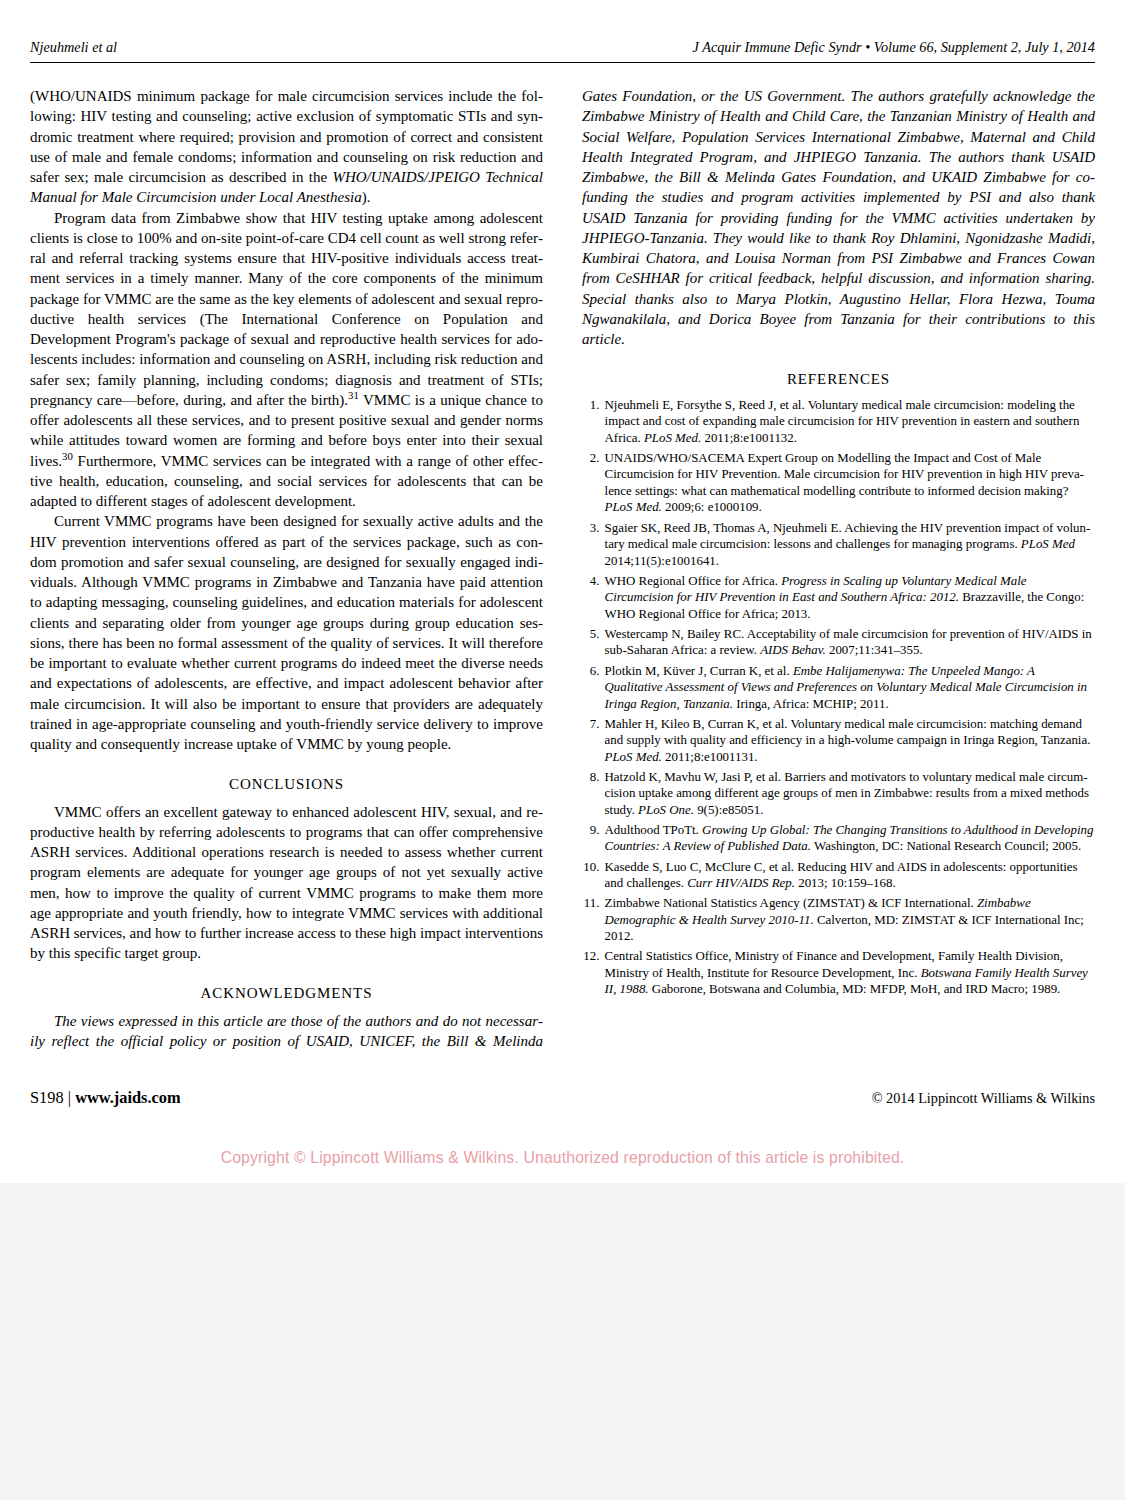Njeuhmeli et al
J Acquir Immune Defic Syndr • Volume 66, Supplement 2, July 1, 2014
(WHO/UNAIDS minimum package for male circumcision services include the following: HIV testing and counseling; active exclusion of symptomatic STIs and syndromic treatment where required; provision and promotion of correct and consistent use of male and female condoms; information and counseling on risk reduction and safer sex; male circumcision as described in the WHO/UNAIDS/JPEIGO Technical Manual for Male Circumcision under Local Anesthesia).
Program data from Zimbabwe show that HIV testing uptake among adolescent clients is close to 100% and on-site point-of-care CD4 cell count as well strong referral and referral tracking systems ensure that HIV-positive individuals access treatment services in a timely manner. Many of the core components of the minimum package for VMMC are the same as the key elements of adolescent and sexual reproductive health services (The International Conference on Population and Development Program's package of sexual and reproductive health services for adolescents includes: information and counseling on ASRH, including risk reduction and safer sex; family planning, including condoms; diagnosis and treatment of STIs; pregnancy care—before, during, and after the birth).31 VMMC is a unique chance to offer adolescents all these services, and to present positive sexual and gender norms while attitudes toward women are forming and before boys enter into their sexual lives.30 Furthermore, VMMC services can be integrated with a range of other effective health, education, counseling, and social services for adolescents that can be adapted to different stages of adolescent development.
Current VMMC programs have been designed for sexually active adults and the HIV prevention interventions offered as part of the services package, such as condom promotion and safer sexual counseling, are designed for sexually engaged individuals. Although VMMC programs in Zimbabwe and Tanzania have paid attention to adapting messaging, counseling guidelines, and education materials for adolescent clients and separating older from younger age groups during group education sessions, there has been no formal assessment of the quality of services. It will therefore be important to evaluate whether current programs do indeed meet the diverse needs and expectations of adolescents, are effective, and impact adolescent behavior after male circumcision. It will also be important to ensure that providers are adequately trained in age-appropriate counseling and youth-friendly service delivery to improve quality and consequently increase uptake of VMMC by young people.
CONCLUSIONS
VMMC offers an excellent gateway to enhanced adolescent HIV, sexual, and reproductive health by referring adolescents to programs that can offer comprehensive ASRH services. Additional operations research is needed to assess whether current program elements are adequate for younger age groups of not yet sexually active men, how to improve the quality of current VMMC programs to make them more age appropriate and youth friendly, how to integrate VMMC services with additional ASRH services, and how to further increase access to these high impact interventions by this specific target group.
ACKNOWLEDGMENTS
The views expressed in this article are those of the authors and do not necessarily reflect the official policy or position of USAID, UNICEF, the Bill & Melinda Gates Foundation, or the US Government. The authors gratefully acknowledge the Zimbabwe Ministry of Health and Child Care, the Tanzanian Ministry of Health and Social Welfare, Population Services International Zimbabwe, Maternal and Child Health Integrated Program, and JHPIEGO Tanzania. The authors thank USAID Zimbabwe, the Bill & Melinda Gates Foundation, and UKAID Zimbabwe for co-funding the studies and program activities implemented by PSI and also thank USAID Tanzania for providing funding for the VMMC activities undertaken by JHPIEGO-Tanzania. They would like to thank Roy Dhlamini, Ngonidzashe Madidi, Kumbirai Chatora, and Louisa Norman from PSI Zimbabwe and Frances Cowan from CeSHHAR for critical feedback, helpful discussion, and information sharing. Special thanks also to Marya Plotkin, Augustino Hellar, Flora Hezwa, Touma Ngwanakilala, and Dorica Boyee from Tanzania for their contributions to this article.
REFERENCES
Njeuhmeli E, Forsythe S, Reed J, et al. Voluntary medical male circumcision: modeling the impact and cost of expanding male circumcision for HIV prevention in eastern and southern Africa. PLoS Med. 2011;8:e1001132.
UNAIDS/WHO/SACEMA Expert Group on Modelling the Impact and Cost of Male Circumcision for HIV Prevention. Male circumcision for HIV prevention in high HIV prevalence settings: what can mathematical modelling contribute to informed decision making? PLoS Med. 2009;6: e1000109.
Sgaier SK, Reed JB, Thomas A, Njeuhmeli E. Achieving the HIV prevention impact of voluntary medical male circumcision: lessons and challenges for managing programs. PLoS Med 2014;11(5):e1001641.
WHO Regional Office for Africa. Progress in Scaling up Voluntary Medical Male Circumcision for HIV Prevention in East and Southern Africa: 2012. Brazzaville, the Congo: WHO Regional Office for Africa; 2013.
Westercamp N, Bailey RC. Acceptability of male circumcision for prevention of HIV/AIDS in sub-Saharan Africa: a review. AIDS Behav. 2007;11:341–355.
Plotkin M, Küver J, Curran K, et al. Embe Halijamenywa: The Unpeeled Mango: A Qualitative Assessment of Views and Preferences on Voluntary Medical Male Circumcision in Iringa Region, Tanzania. Iringa, Africa: MCHIP; 2011.
Mahler H, Kileo B, Curran K, et al. Voluntary medical male circumcision: matching demand and supply with quality and efficiency in a high-volume campaign in Iringa Region, Tanzania. PLoS Med. 2011;8:e1001131.
Hatzold K, Mavhu W, Jasi P, et al. Barriers and motivators to voluntary medical male circumcision uptake among different age groups of men in Zimbabwe: results from a mixed methods study. PLoS One. 9(5):e85051.
Adulthood TPoTt. Growing Up Global: The Changing Transitions to Adulthood in Developing Countries: A Review of Published Data. Washington, DC: National Research Council; 2005.
Kasedde S, Luo C, McClure C, et al. Reducing HIV and AIDS in adolescents: opportunities and challenges. Curr HIV/AIDS Rep. 2013; 10:159–168.
Zimbabwe National Statistics Agency (ZIMSTAT) & ICF International. Zimbabwe Demographic & Health Survey 2010-11. Calverton, MD: ZIMSTAT & ICF International Inc; 2012.
Central Statistics Office, Ministry of Finance and Development, Family Health Division, Ministry of Health, Institute for Resource Development, Inc. Botswana Family Health Survey II, 1988. Gaborone, Botswana and Columbia, MD: MFDP, MoH, and IRD Macro; 1989.
S198 | www.jaids.com
© 2014 Lippincott Williams & Wilkins
Copyright © Lippincott Williams & Wilkins. Unauthorized reproduction of this article is prohibited.